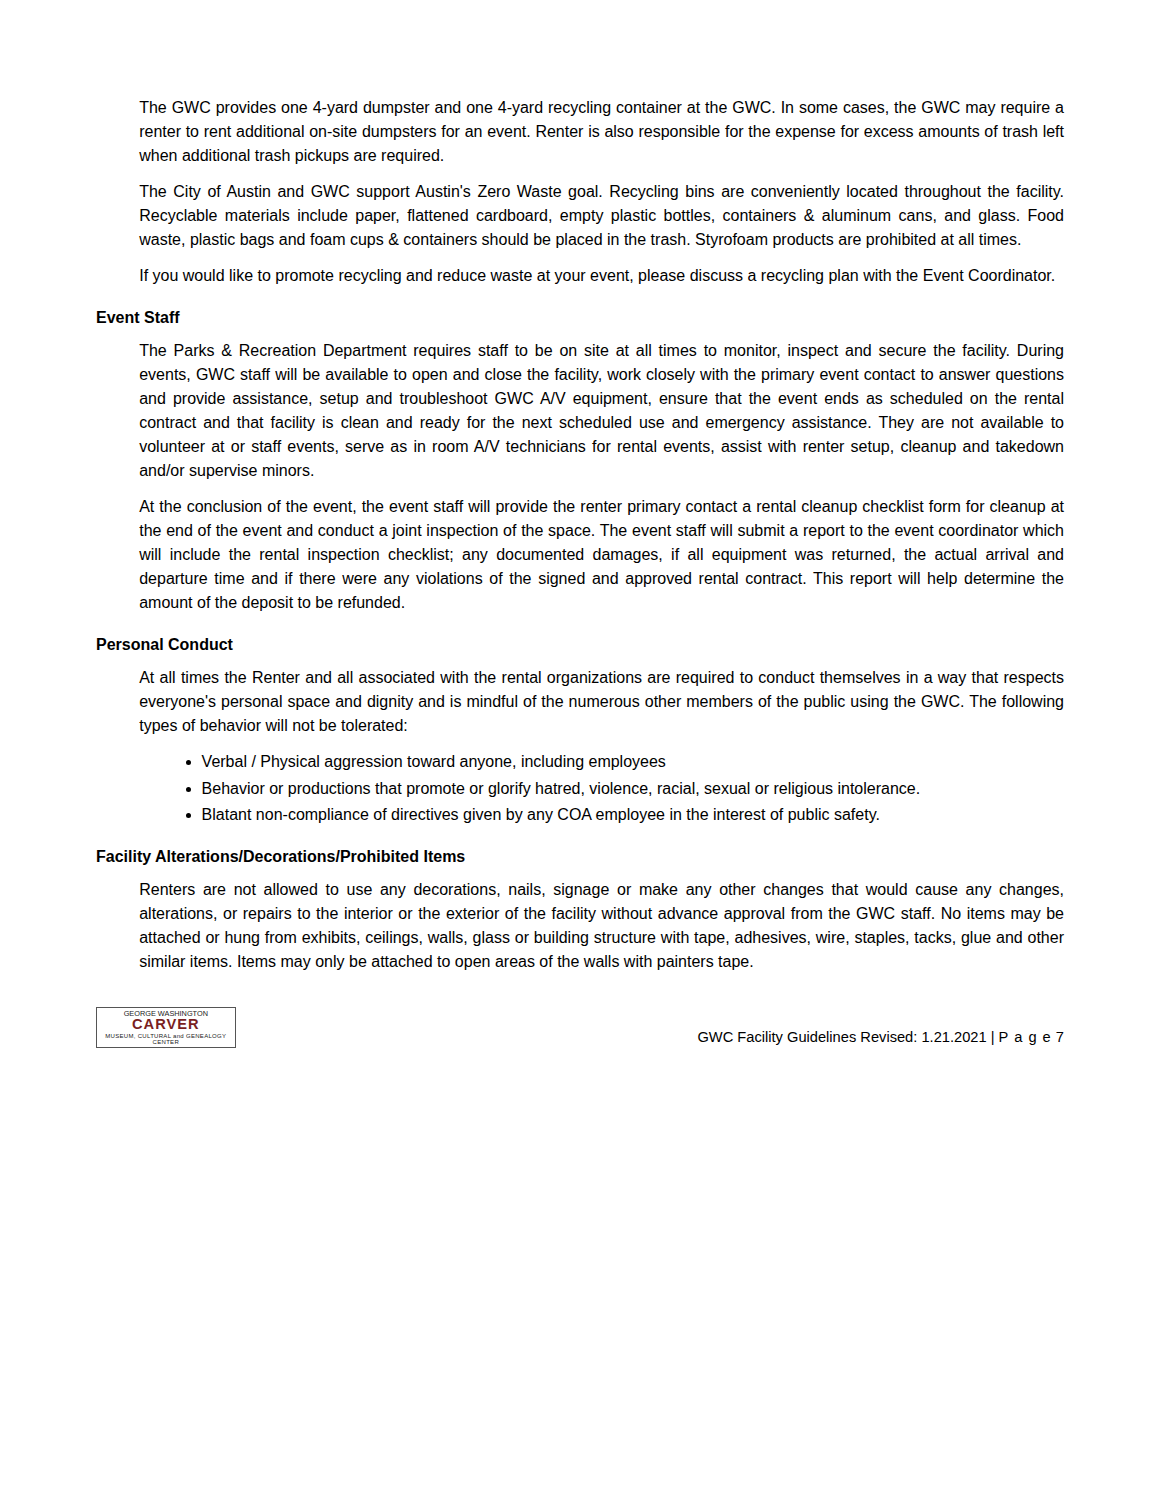The GWC provides one 4-yard dumpster and one 4-yard recycling container at the GWC. In some cases, the GWC may require a renter to rent additional on-site dumpsters for an event. Renter is also responsible for the expense for excess amounts of trash left when additional trash pickups are required.
The City of Austin and GWC support Austin's Zero Waste goal. Recycling bins are conveniently located throughout the facility. Recyclable materials include paper, flattened cardboard, empty plastic bottles, containers & aluminum cans, and glass. Food waste, plastic bags and foam cups & containers should be placed in the trash. Styrofoam products are prohibited at all times.
If you would like to promote recycling and reduce waste at your event, please discuss a recycling plan with the Event Coordinator.
Event Staff
The Parks & Recreation Department requires staff to be on site at all times to monitor, inspect and secure the facility. During events, GWC staff will be available to open and close the facility, work closely with the primary event contact to answer questions and provide assistance, setup and troubleshoot GWC A/V equipment, ensure that the event ends as scheduled on the rental contract and that facility is clean and ready for the next scheduled use and emergency assistance. They are not available to volunteer at or staff events, serve as in room A/V technicians for rental events, assist with renter setup, cleanup and takedown and/or supervise minors.
At the conclusion of the event, the event staff will provide the renter primary contact a rental cleanup checklist form for cleanup at the end of the event and conduct a joint inspection of the space. The event staff will submit a report to the event coordinator which will include the rental inspection checklist; any documented damages, if all equipment was returned, the actual arrival and departure time and if there were any violations of the signed and approved rental contract. This report will help determine the amount of the deposit to be refunded.
Personal Conduct
At all times the Renter and all associated with the rental organizations are required to conduct themselves in a way that respects everyone's personal space and dignity and is mindful of the numerous other members of the public using the GWC. The following types of behavior will not be tolerated:
Verbal / Physical aggression toward anyone, including employees
Behavior or productions that promote or glorify hatred, violence, racial, sexual or religious intolerance.
Blatant non-compliance of directives given by any COA employee in the interest of public safety.
Facility Alterations/Decorations/Prohibited Items
Renters are not allowed to use any decorations, nails, signage or make any other changes that would cause any changes, alterations, or repairs to the interior or the exterior of the facility without advance approval from the GWC staff. No items may be attached or hung from exhibits, ceilings, walls, glass or building structure with tape, adhesives, wire, staples, tacks, glue and other similar items. Items may only be attached to open areas of the walls with painters tape.
GEORGE WASHINGTON CARVER MUSEUM, CULTURAL and GENEALOGY CENTER
GWC Facility Guidelines Revised: 1.21.2021 | P a g e 7